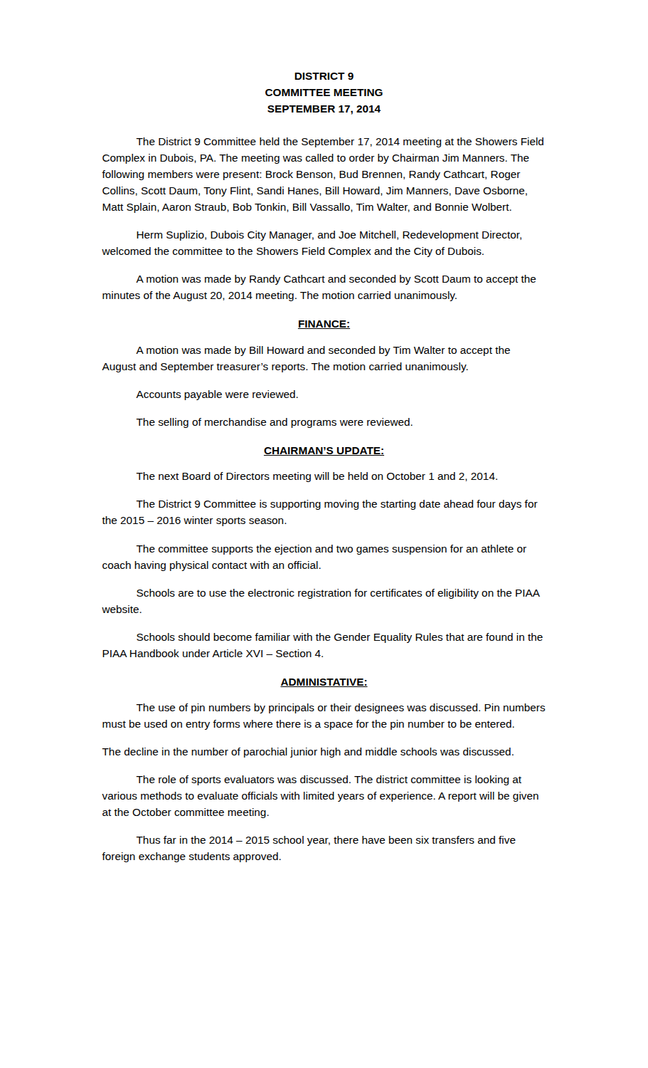DISTRICT 9
COMMITTEE MEETING
SEPTEMBER 17, 2014
The District 9 Committee held the September 17, 2014 meeting at the Showers Field Complex in Dubois, PA. The meeting was called to order by Chairman Jim Manners. The following members were present: Brock Benson, Bud Brennen, Randy Cathcart, Roger Collins, Scott Daum, Tony Flint, Sandi Hanes, Bill Howard, Jim Manners, Dave Osborne, Matt Splain, Aaron Straub, Bob Tonkin, Bill Vassallo, Tim Walter, and Bonnie Wolbert.
Herm Suplizio, Dubois City Manager, and Joe Mitchell, Redevelopment Director, welcomed the committee to the Showers Field Complex and the City of Dubois.
A motion was made by Randy Cathcart and seconded by Scott Daum to accept the minutes of the August 20, 2014 meeting. The motion carried unanimously.
FINANCE:
A motion was made by Bill Howard and seconded by Tim Walter to accept the August and September treasurer’s reports. The motion carried unanimously.
Accounts payable were reviewed.
The selling of merchandise and programs were reviewed.
CHAIRMAN’S UPDATE:
The next Board of Directors meeting will be held on October 1 and 2, 2014.
The District 9 Committee is supporting moving the starting date ahead four days for the 2015 – 2016 winter sports season.
The committee supports the ejection and two games suspension for an athlete or coach having physical contact with an official.
Schools are to use the electronic registration for certificates of eligibility on the PIAA website.
Schools should become familiar with the Gender Equality Rules that are found in the PIAA Handbook under Article XVI – Section 4.
ADMINISTATIVE:
The use of pin numbers by principals or their designees was discussed. Pin numbers must be used on entry forms where there is a space for the pin number to be entered.
The decline in the number of parochial junior high and middle schools was discussed.
The role of sports evaluators was discussed. The district committee is looking at various methods to evaluate officials with limited years of experience. A report will be given at the October committee meeting.
Thus far in the 2014 – 2015 school year, there have been six transfers and five foreign exchange students approved.